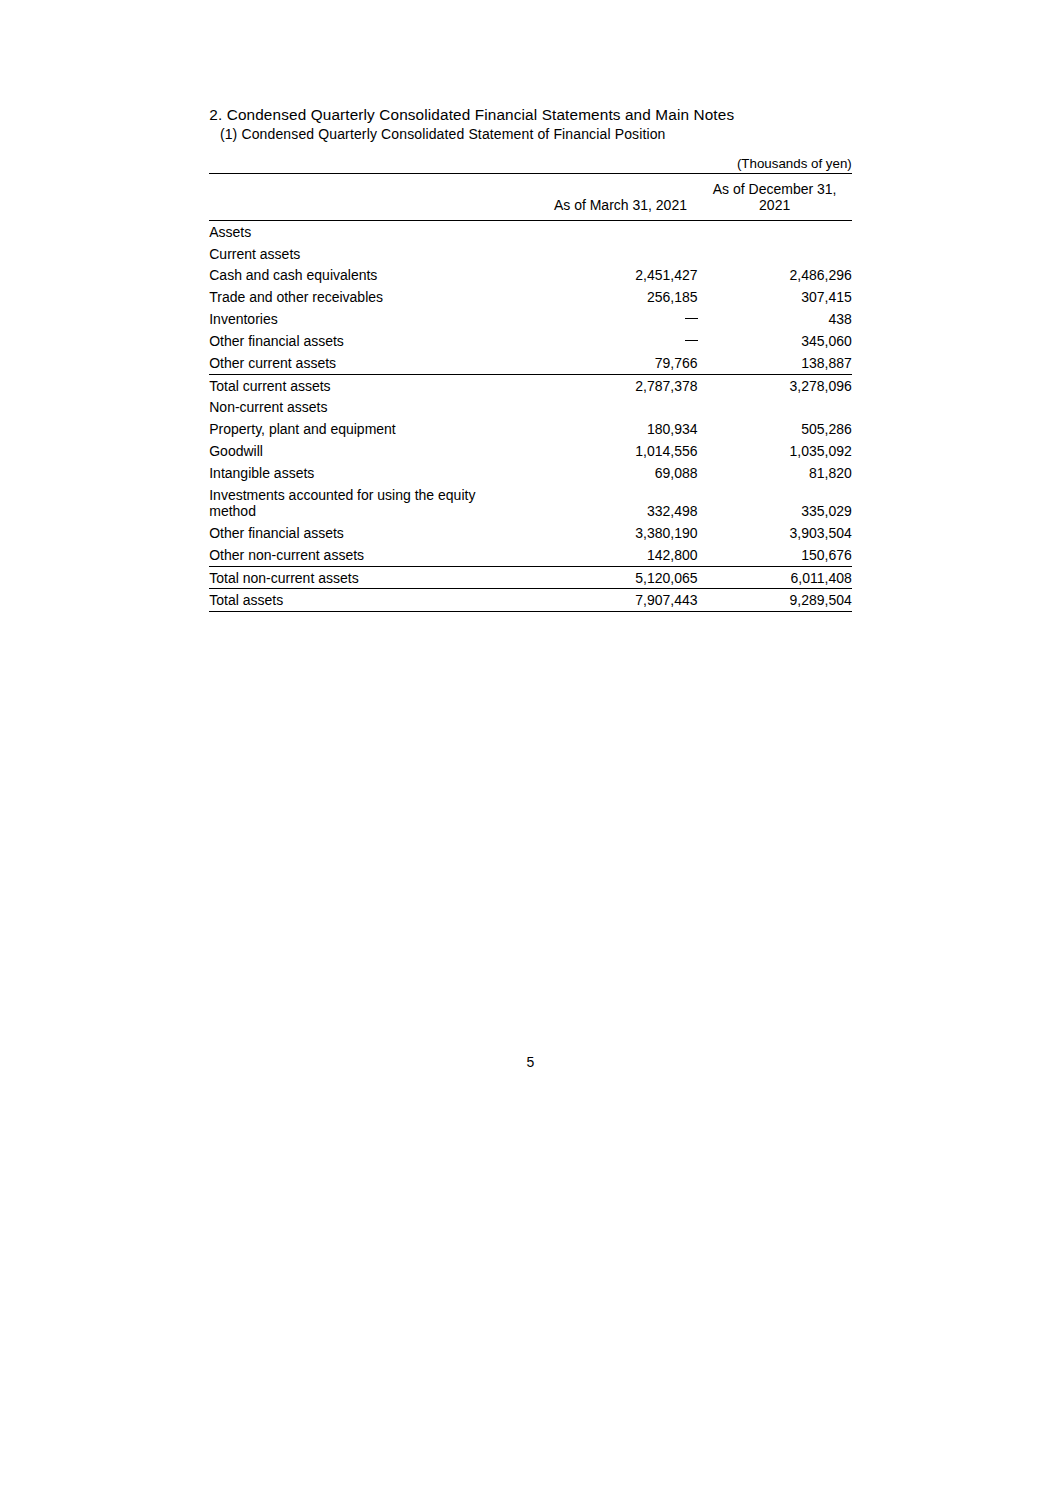2. Condensed Quarterly Consolidated Financial Statements and Main Notes
(1) Condensed Quarterly Consolidated Statement of Financial Position
(Thousands of yen)
| | As of March 31, 2021 | As of December 31, 2021 |
| --- | --- | --- |
| Assets | | |
| Current assets | | |
| Cash and cash equivalents | 2,451,427 | 2,486,296 |
| Trade and other receivables | 256,185 | 307,415 |
| Inventories | | 438 |
| Other financial assets | | 345,060 |
| Other current assets | 79,766 | 138,887 |
| Total current assets | 2,787,378 | 3,278,096 |
| Non-current assets | | |
| Property, plant and equipment | 180,934 | 505,286 |
| Goodwill | 1,014,556 | 1,035,092 |
| Intangible assets | 69,088 | 81,820 |
| Investments accounted for using the equity method | 332,498 | 335,029 |
| Other financial assets | 3,380,190 | 3,903,504 |
| Other non-current assets | 142,800 | 150,676 |
| Total non-current assets | 5,120,065 | 6,011,408 |
| Total assets | 7,907,443 | 9,289,504 |
5